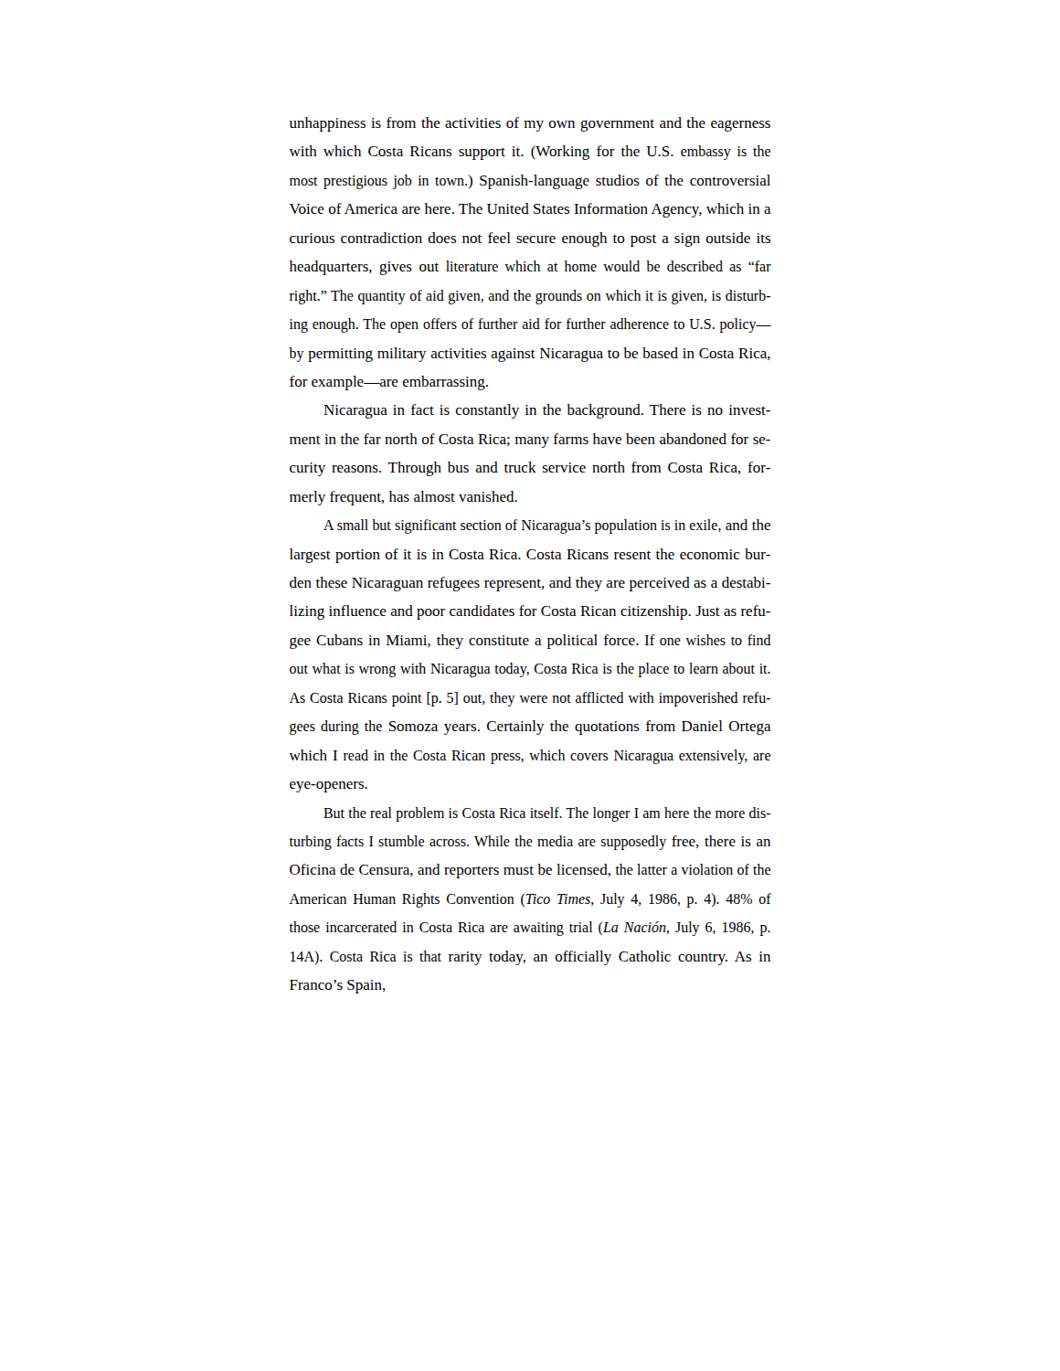unhappiness is from the activities of my own government and the eagerness with which Costa Ricans support it. (Working for the U.S. embassy is the most prestigious job in town.) Spanish-language studios of the controversial Voice of America are here. The United States Information Agency, which in a curious contradiction does not feel secure enough to post a sign outside its headquarters, gives out literature which at home would be described as “far right.” The quantity of aid given, and the grounds on which it is given, is disturbing enough. The open offers of further aid for further adherence to U.S. policy—by permitting military activities against Nicaragua to be based in Costa Rica, for example—are embarrassing.
Nicaragua in fact is constantly in the background. There is no investment in the far north of Costa Rica; many farms have been abandoned for security reasons. Through bus and truck service north from Costa Rica, formerly frequent, has almost vanished.
A small but significant section of Nicaragua’s population is in exile, and the largest portion of it is in Costa Rica. Costa Ricans resent the economic burden these Nicaraguan refugees represent, and they are perceived as a destabilizing influence and poor candidates for Costa Rican citizenship. Just as refugee Cubans in Miami, they constitute a political force. If one wishes to find out what is wrong with Nicaragua today, Costa Rica is the place to learn about it. As Costa Ricans point [p. 5] out, they were not afflicted with impoverished refugees during the Somoza years. Certainly the quotations from Daniel Ortega which I read in the Costa Rican press, which covers Nicaragua extensively, are eye-openers.
But the real problem is Costa Rica itself. The longer I am here the more disturbing facts I stumble across. While the media are supposedly free, there is an Oficina de Censura, and reporters must be licensed, the latter a violation of the American Human Rights Convention (Tico Times, July 4, 1986, p. 4). 48% of those incarcerated in Costa Rica are awaiting trial (La Nación, July 6, 1986, p. 14A). Costa Rica is that rarity today, an officially Catholic country. As in Franco’s Spain,